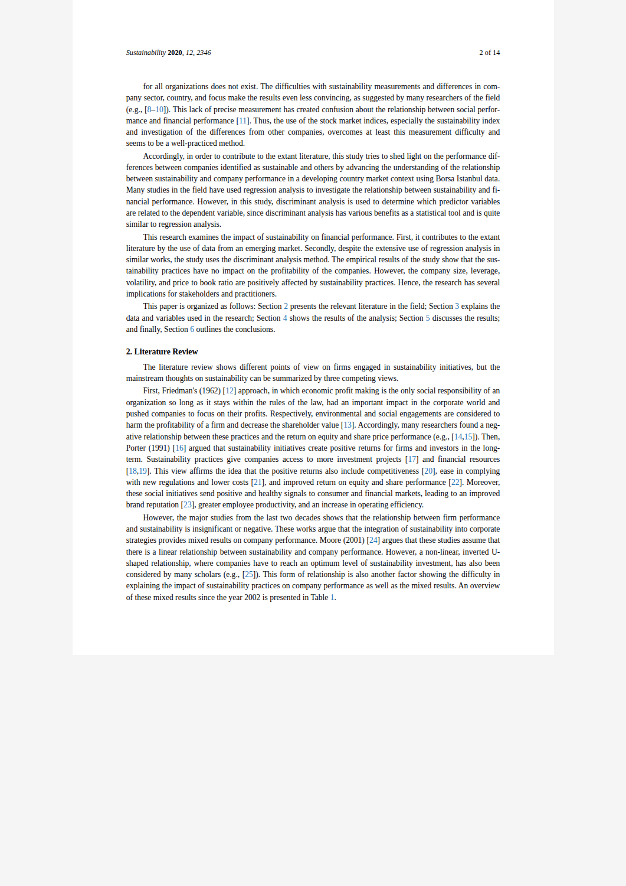Sustainability 2020, 12, 2346
2 of 14
for all organizations does not exist. The difficulties with sustainability measurements and differences in company sector, country, and focus make the results even less convincing, as suggested by many researchers of the field (e.g., [8–10]). This lack of precise measurement has created confusion about the relationship between social performance and financial performance [11]. Thus, the use of the stock market indices, especially the sustainability index and investigation of the differences from other companies, overcomes at least this measurement difficulty and seems to be a well-practiced method.
Accordingly, in order to contribute to the extant literature, this study tries to shed light on the performance differences between companies identified as sustainable and others by advancing the understanding of the relationship between sustainability and company performance in a developing country market context using Borsa Istanbul data. Many studies in the field have used regression analysis to investigate the relationship between sustainability and financial performance. However, in this study, discriminant analysis is used to determine which predictor variables are related to the dependent variable, since discriminant analysis has various benefits as a statistical tool and is quite similar to regression analysis.
This research examines the impact of sustainability on financial performance. First, it contributes to the extant literature by the use of data from an emerging market. Secondly, despite the extensive use of regression analysis in similar works, the study uses the discriminant analysis method. The empirical results of the study show that the sustainability practices have no impact on the profitability of the companies. However, the company size, leverage, volatility, and price to book ratio are positively affected by sustainability practices. Hence, the research has several implications for stakeholders and practitioners.
This paper is organized as follows: Section 2 presents the relevant literature in the field; Section 3 explains the data and variables used in the research; Section 4 shows the results of the analysis; Section 5 discusses the results; and finally, Section 6 outlines the conclusions.
2. Literature Review
The literature review shows different points of view on firms engaged in sustainability initiatives, but the mainstream thoughts on sustainability can be summarized by three competing views.
First, Friedman's (1962) [12] approach, in which economic profit making is the only social responsibility of an organization so long as it stays within the rules of the law, had an important impact in the corporate world and pushed companies to focus on their profits. Respectively, environmental and social engagements are considered to harm the profitability of a firm and decrease the shareholder value [13]. Accordingly, many researchers found a negative relationship between these practices and the return on equity and share price performance (e.g., [14,15]). Then, Porter (1991) [16] argued that sustainability initiatives create positive returns for firms and investors in the long-term. Sustainability practices give companies access to more investment projects [17] and financial resources [18,19]. This view affirms the idea that the positive returns also include competitiveness [20], ease in complying with new regulations and lower costs [21], and improved return on equity and share performance [22]. Moreover, these social initiatives send positive and healthy signals to consumer and financial markets, leading to an improved brand reputation [23], greater employee productivity, and an increase in operating efficiency.
However, the major studies from the last two decades shows that the relationship between firm performance and sustainability is insignificant or negative. These works argue that the integration of sustainability into corporate strategies provides mixed results on company performance. Moore (2001) [24] argues that these studies assume that there is a linear relationship between sustainability and company performance. However, a non-linear, inverted U-shaped relationship, where companies have to reach an optimum level of sustainability investment, has also been considered by many scholars (e.g., [25]). This form of relationship is also another factor showing the difficulty in explaining the impact of sustainability practices on company performance as well as the mixed results. An overview of these mixed results since the year 2002 is presented in Table 1.